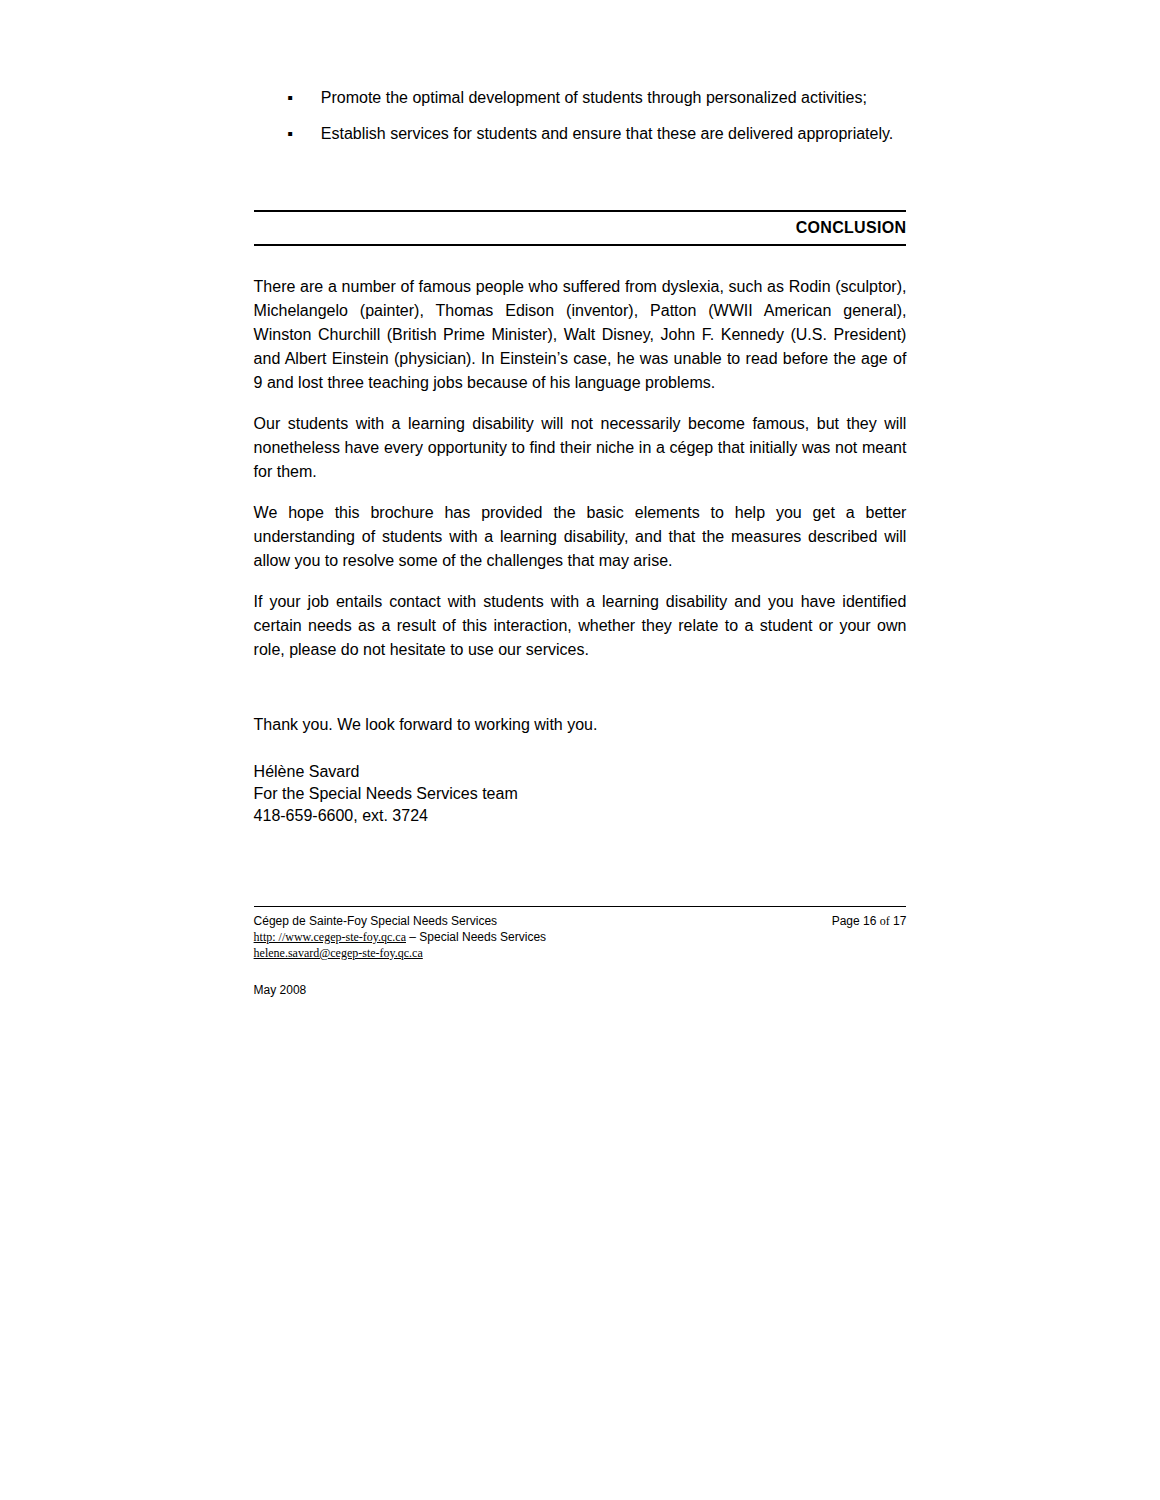Promote the optimal development of students through personalized activities;
Establish services for students and ensure that these are delivered appropriately.
CONCLUSION
There are a number of famous people who suffered from dyslexia, such as Rodin (sculptor), Michelangelo (painter), Thomas Edison (inventor), Patton (WWII American general), Winston Churchill (British Prime Minister), Walt Disney, John F. Kennedy (U.S. President) and Albert Einstein (physician). In Einstein’s case, he was unable to read before the age of 9 and lost three teaching jobs because of his language problems.
Our students with a learning disability will not necessarily become famous, but they will nonetheless have every opportunity to find their niche in a cégep that initially was not meant for them.
We hope this brochure has provided the basic elements to help you get a better understanding of students with a learning disability, and that the measures described will allow you to resolve some of the challenges that may arise.
If your job entails contact with students with a learning disability and you have identified certain needs as a result of this interaction, whether they relate to a student or your own role, please do not hesitate to use our services.
Thank you. We look forward to working with you.
Hélène Savard
For the Special Needs Services team
418-659-6600, ext. 3724
Cégep de Sainte-Foy Special Needs Services
http: //www.cegep-ste-foy.qc.ca – Special Needs Services
helene.savard@cegep-ste-foy.qc.ca
Page 16 of 17
May 2008